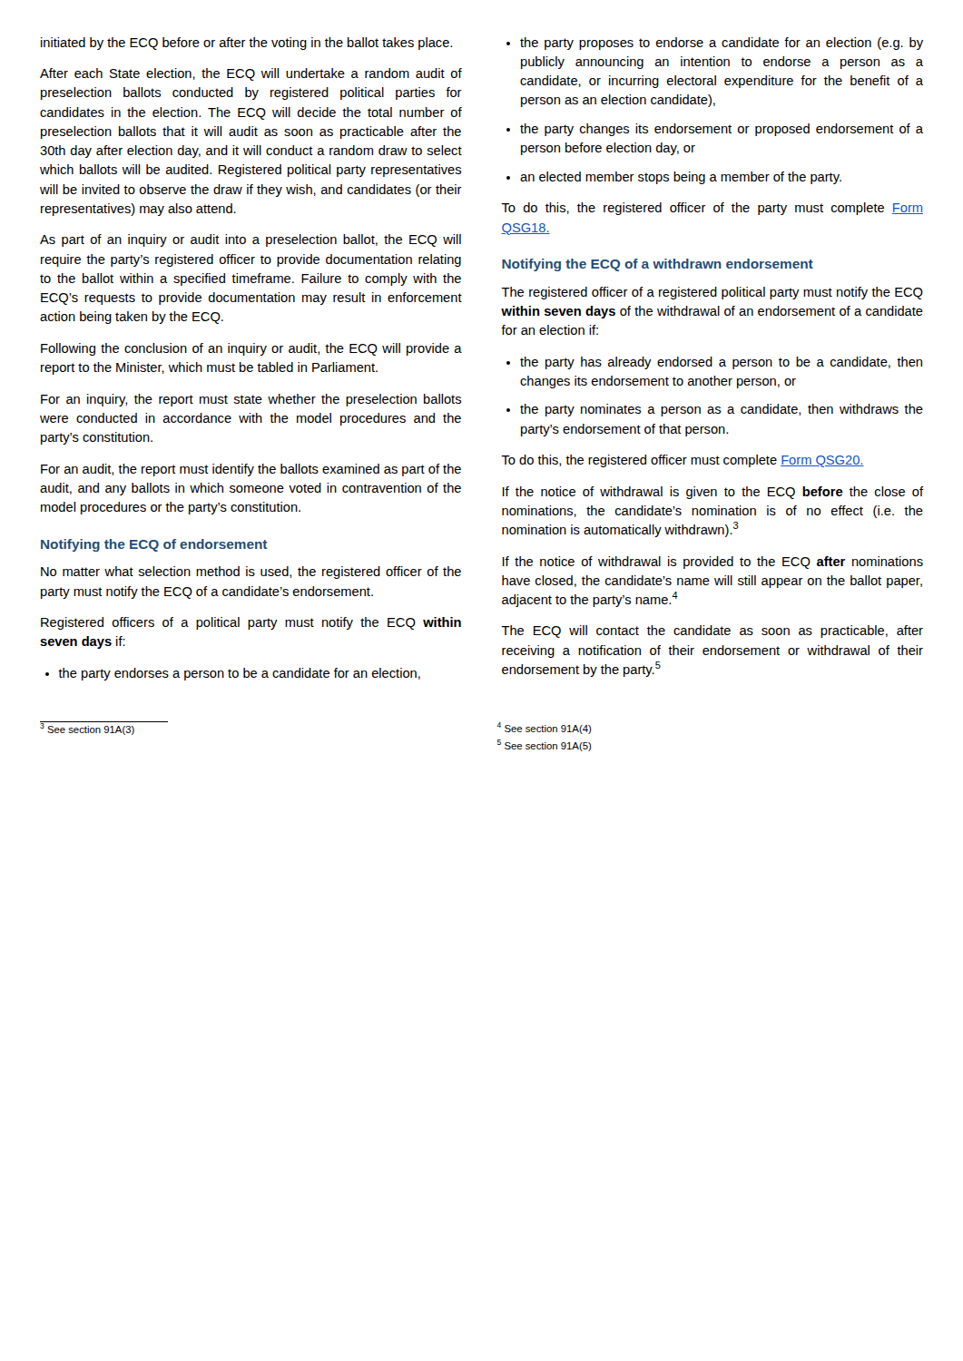initiated by the ECQ before or after the voting in the ballot takes place.
After each State election, the ECQ will undertake a random audit of preselection ballots conducted by registered political parties for candidates in the election. The ECQ will decide the total number of preselection ballots that it will audit as soon as practicable after the 30th day after election day, and it will conduct a random draw to select which ballots will be audited. Registered political party representatives will be invited to observe the draw if they wish, and candidates (or their representatives) may also attend.
As part of an inquiry or audit into a preselection ballot, the ECQ will require the party’s registered officer to provide documentation relating to the ballot within a specified timeframe. Failure to comply with the ECQ’s requests to provide documentation may result in enforcement action being taken by the ECQ.
Following the conclusion of an inquiry or audit, the ECQ will provide a report to the Minister, which must be tabled in Parliament.
For an inquiry, the report must state whether the preselection ballots were conducted in accordance with the model procedures and the party’s constitution.
For an audit, the report must identify the ballots examined as part of the audit, and any ballots in which someone voted in contravention of the model procedures or the party’s constitution.
Notifying the ECQ of endorsement
No matter what selection method is used, the registered officer of the party must notify the ECQ of a candidate’s endorsement.
Registered officers of a political party must notify the ECQ within seven days if:
the party endorses a person to be a candidate for an election,
the party proposes to endorse a candidate for an election (e.g. by publicly announcing an intention to endorse a person as a candidate, or incurring electoral expenditure for the benefit of a person as an election candidate),
the party changes its endorsement or proposed endorsement of a person before election day, or
an elected member stops being a member of the party.
To do this, the registered officer of the party must complete Form QSG18.
Notifying the ECQ of a withdrawn endorsement
The registered officer of a registered political party must notify the ECQ within seven days of the withdrawal of an endorsement of a candidate for an election if:
the party has already endorsed a person to be a candidate, then changes its endorsement to another person, or
the party nominates a person as a candidate, then withdraws the party’s endorsement of that person.
To do this, the registered officer must complete Form QSG20.
If the notice of withdrawal is given to the ECQ before the close of nominations, the candidate’s nomination is of no effect (i.e. the nomination is automatically withdrawn).3
If the notice of withdrawal is provided to the ECQ after nominations have closed, the candidate’s name will still appear on the ballot paper, adjacent to the party’s name.4
The ECQ will contact the candidate as soon as practicable, after receiving a notification of their endorsement or withdrawal of their endorsement by the party.5
3 See section 91A(3)
4 See section 91A(4)
5 See section 91A(5)